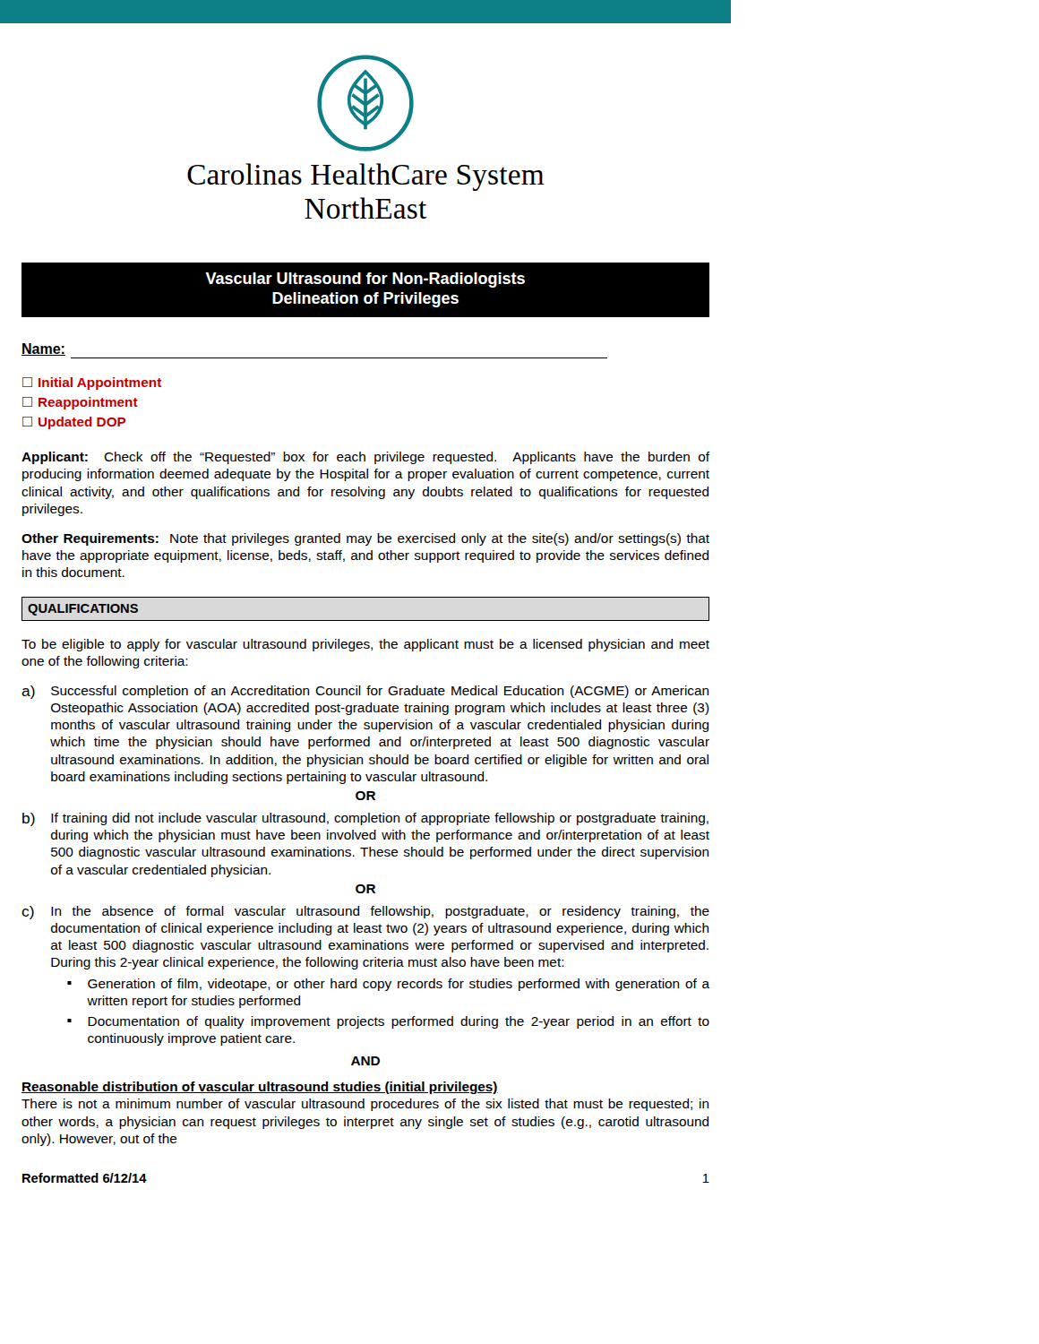Carolinas HealthCare System NorthEast
Vascular Ultrasound for Non-Radiologists
Delineation of Privileges
Name:
☐ Initial Appointment
☐ Reappointment
☐ Updated DOP
Applicant: Check off the “Requested” box for each privilege requested. Applicants have the burden of producing information deemed adequate by the Hospital for a proper evaluation of current competence, current clinical activity, and other qualifications and for resolving any doubts related to qualifications for requested privileges.
Other Requirements: Note that privileges granted may be exercised only at the site(s) and/or settings(s) that have the appropriate equipment, license, beds, staff, and other support required to provide the services defined in this document.
QUALIFICATIONS
To be eligible to apply for vascular ultrasound privileges, the applicant must be a licensed physician and meet one of the following criteria:
a) Successful completion of an Accreditation Council for Graduate Medical Education (ACGME) or American Osteopathic Association (AOA) accredited post-graduate training program which includes at least three (3) months of vascular ultrasound training under the supervision of a vascular credentialed physician during which time the physician should have performed and or/interpreted at least 500 diagnostic vascular ultrasound examinations. In addition, the physician should be board certified or eligible for written and oral board examinations including sections pertaining to vascular ultrasound.
OR
b) If training did not include vascular ultrasound, completion of appropriate fellowship or postgraduate training, during which the physician must have been involved with the performance and or/interpretation of at least 500 diagnostic vascular ultrasound examinations. These should be performed under the direct supervision of a vascular credentialed physician.
OR
c) In the absence of formal vascular ultrasound fellowship, postgraduate, or residency training, the documentation of clinical experience including at least two (2) years of ultrasound experience, during which at least 500 diagnostic vascular ultrasound examinations were performed or supervised and interpreted. During this 2-year clinical experience, the following criteria must also have been met:
Generation of film, videotape, or other hard copy records for studies performed with generation of a written report for studies performed
Documentation of quality improvement projects performed during the 2-year period in an effort to continuously improve patient care.
AND
Reasonable distribution of vascular ultrasound studies (initial privileges)
There is not a minimum number of vascular ultrasound procedures of the six listed that must be requested; in other words, a physician can request privileges to interpret any single set of studies (e.g., carotid ultrasound only). However, out of the
Reformatted 6/12/14 1